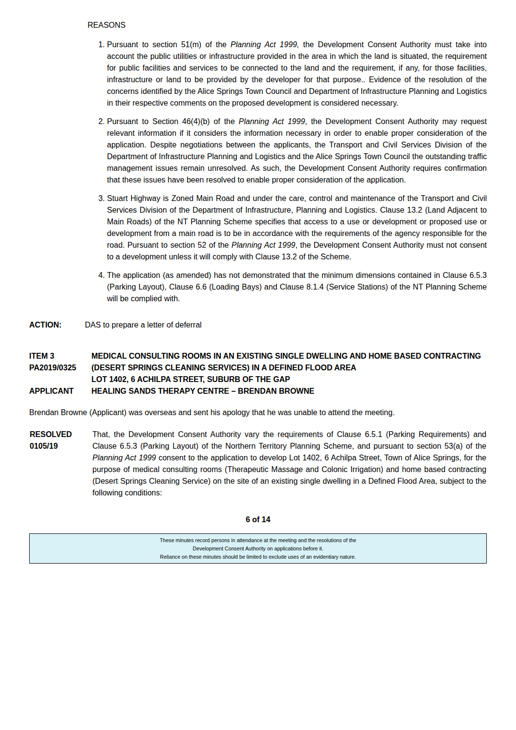REASONS
Pursuant to section 51(m) of the Planning Act 1999, the Development Consent Authority must take into account the public utilities or infrastructure provided in the area in which the land is situated, the requirement for public facilities and services to be connected to the land and the requirement, if any, for those facilities, infrastructure or land to be provided by the developer for that purpose.. Evidence of the resolution of the concerns identified by the Alice Springs Town Council and Department of Infrastructure Planning and Logistics in their respective comments on the proposed development is considered necessary.
Pursuant to Section 46(4)(b) of the Planning Act 1999, the Development Consent Authority may request relevant information if it considers the information necessary in order to enable proper consideration of the application. Despite negotiations between the applicants, the Transport and Civil Services Division of the Department of Infrastructure Planning and Logistics and the Alice Springs Town Council the outstanding traffic management issues remain unresolved. As such, the Development Consent Authority requires confirmation that these issues have been resolved to enable proper consideration of the application.
Stuart Highway is Zoned Main Road and under the care, control and maintenance of the Transport and Civil Services Division of the Department of Infrastructure, Planning and Logistics. Clause 13.2 (Land Adjacent to Main Roads) of the NT Planning Scheme specifies that access to a use or development or proposed use or development from a main road is to be in accordance with the requirements of the agency responsible for the road. Pursuant to section 52 of the Planning Act 1999, the Development Consent Authority must not consent to a development unless it will comply with Clause 13.2 of the Scheme.
The application (as amended) has not demonstrated that the minimum dimensions contained in Clause 6.5.3 (Parking Layout), Clause 6.6 (Loading Bays) and Clause 8.1.4 (Service Stations) of the NT Planning Scheme will be complied with.
ACTION: DAS to prepare a letter of deferral
| ITEM 3 PA2019/0325 | MEDICAL CONSULTING ROOMS IN AN EXISTING SINGLE DWELLING AND HOME BASED CONTRACTING (DESERT SPRINGS CLEANING SERVICES) IN A DEFINED FLOOD AREA LOT 1402, 6 ACHILPA STREET, SUBURB OF THE GAP |
| APPLICANT | HEALING SANDS THERAPY CENTRE – BRENDAN BROWNE |
Brendan Browne (Applicant) was overseas and sent his apology that he was unable to attend the meeting.
| RESOLVED 0105/19 | That, the Development Consent Authority vary the requirements of Clause 6.5.1 (Parking Requirements) and Clause 6.5.3 (Parking Layout) of the Northern Territory Planning Scheme, and pursuant to section 53(a) of the Planning Act 1999 consent to the application to develop Lot 1402, 6 Achilpa Street, Town of Alice Springs, for the purpose of medical consulting rooms (Therapeutic Massage and Colonic Irrigation) and home based contracting (Desert Springs Cleaning Service) on the site of an existing single dwelling in a Defined Flood Area, subject to the following conditions: |
6 of 14
These minutes record persons in attendance at the meeting and the resolutions of the
Development Consent Authority on applications before it.
Reliance on these minutes should be limited to exclude uses of an evidentiary nature.